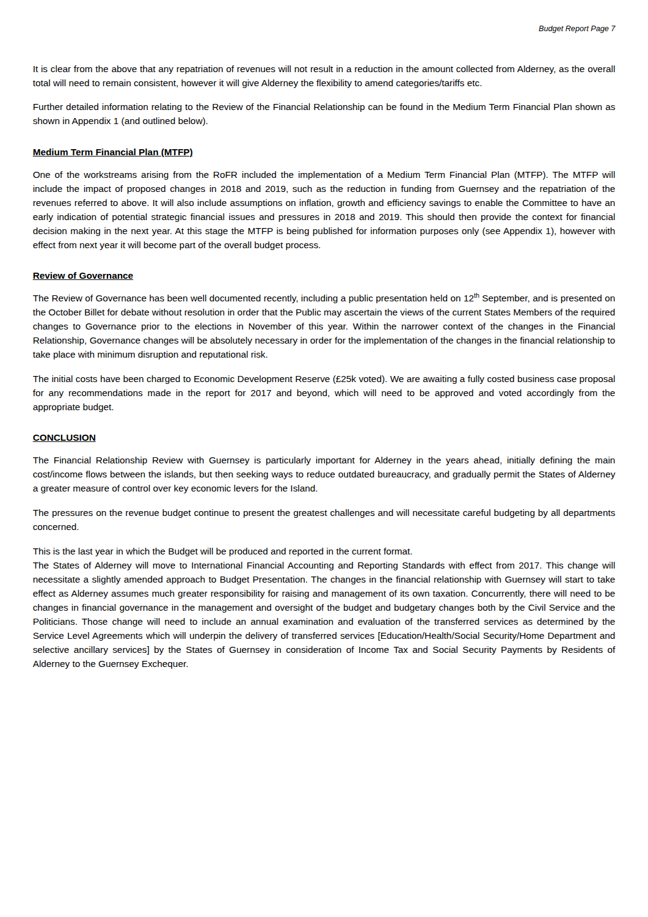Budget Report Page 7
It is clear from the above that any repatriation of revenues will not result in a reduction in the amount collected from Alderney, as the overall total will need to remain consistent, however it will give Alderney the flexibility to amend categories/tariffs etc.
Further detailed information relating to the Review of the Financial Relationship can be found in the Medium Term Financial Plan shown as shown in Appendix 1 (and outlined below).
Medium Term Financial Plan (MTFP)
One of the workstreams arising from the RoFR included the implementation of a Medium Term Financial Plan (MTFP). The MTFP will include the impact of proposed changes in 2018 and 2019, such as the reduction in funding from Guernsey and the repatriation of the revenues referred to above. It will also include assumptions on inflation, growth and efficiency savings to enable the Committee to have an early indication of potential strategic financial issues and pressures in 2018 and 2019. This should then provide the context for financial decision making in the next year. At this stage the MTFP is being published for information purposes only (see Appendix 1), however with effect from next year it will become part of the overall budget process.
Review of Governance
The Review of Governance has been well documented recently, including a public presentation held on 12th September, and is presented on the October Billet for debate without resolution in order that the Public may ascertain the views of the current States Members of the required changes to Governance prior to the elections in November of this year. Within the narrower context of the changes in the Financial Relationship, Governance changes will be absolutely necessary in order for the implementation of the changes in the financial relationship to take place with minimum disruption and reputational risk.
The initial costs have been charged to Economic Development Reserve (£25k voted). We are awaiting a fully costed business case proposal for any recommendations made in the report for 2017 and beyond, which will need to be approved and voted accordingly from the appropriate budget.
CONCLUSION
The Financial Relationship Review with Guernsey is particularly important for Alderney in the years ahead, initially defining the main cost/income flows between the islands, but then seeking ways to reduce outdated bureaucracy, and gradually permit the States of Alderney a greater measure of control over key economic levers for the Island.
The pressures on the revenue budget continue to present the greatest challenges and will necessitate careful budgeting by all departments concerned.
This is the last year in which the Budget will be produced and reported in the current format.
The States of Alderney will move to International Financial Accounting and Reporting Standards with effect from 2017. This change will necessitate a slightly amended approach to Budget Presentation. The changes in the financial relationship with Guernsey will start to take effect as Alderney assumes much greater responsibility for raising and management of its own taxation. Concurrently, there will need to be changes in financial governance in the management and oversight of the budget and budgetary changes both by the Civil Service and the Politicians. Those change will need to include an annual examination and evaluation of the transferred services as determined by the Service Level Agreements which will underpin the delivery of transferred services [Education/Health/Social Security/Home Department and selective ancillary services] by the States of Guernsey in consideration of Income Tax and Social Security Payments by Residents of Alderney to the Guernsey Exchequer.